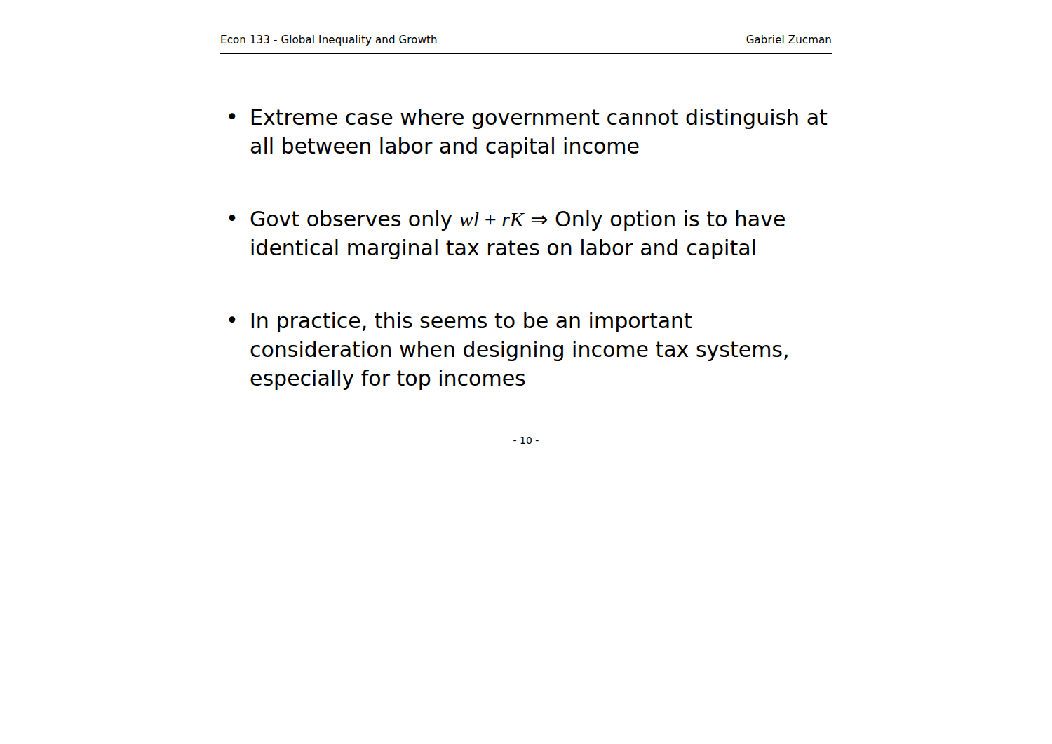Econ 133 - Global Inequality and Growth
Gabriel Zucman
Extreme case where government cannot distinguish at all between labor and capital income
Govt observes only wl + rK ⇒ Only option is to have identical marginal tax rates on labor and capital
In practice, this seems to be an important consideration when designing income tax systems, especially for top incomes
- 10 -